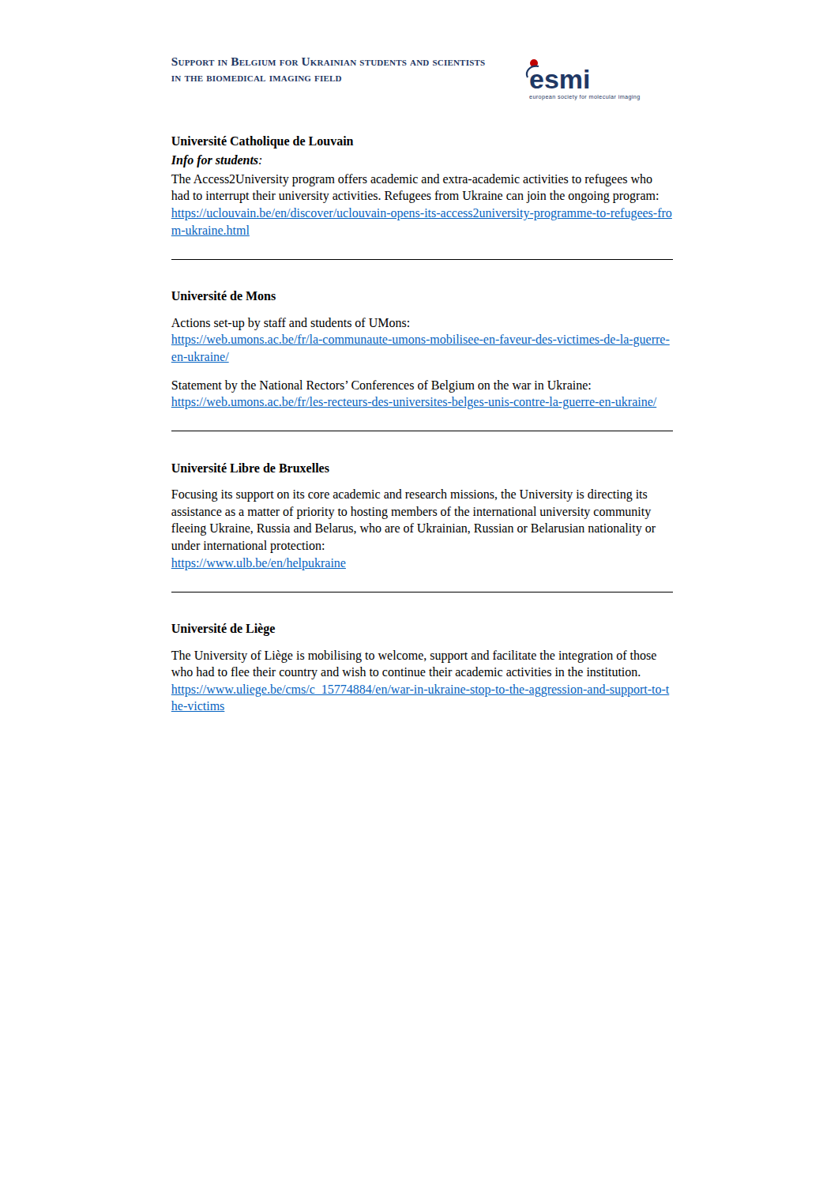Support in Belgium for Ukrainian students and scientists in the biomedical imaging field
esmi logo esmi european society for molecular imaging
Université Catholique de Louvain
Info for students:
The Access2University program offers academic and extra-academic activities to refugees who had to interrupt their university activities. Refugees from Ukraine can join the ongoing program:
https://uclouvain.be/en/discover/uclouvain-opens-its-access2university-programme-to-refugees-from-ukraine.html
Université de Mons
Actions set-up by staff and students of UMons:
https://web.umons.ac.be/fr/la-communaute-umons-mobilisee-en-faveur-des-victimes-de-la-guerre-en-ukraine/
Statement by the National Rectors’ Conferences of Belgium on the war in Ukraine:
https://web.umons.ac.be/fr/les-recteurs-des-universites-belges-unis-contre-la-guerre-en-ukraine/
Université Libre de Bruxelles
Focusing its support on its core academic and research missions, the University is directing its assistance as a matter of priority to hosting members of the international university community fleeing Ukraine, Russia and Belarus, who are of Ukrainian, Russian or Belarusian nationality or under international protection:
https://www.ulb.be/en/helpukraine
Université de Liège
The University of Liège is mobilising to welcome, support and facilitate the integration of those who had to flee their country and wish to continue their academic activities in the institution.
https://www.uliege.be/cms/c_15774884/en/war-in-ukraine-stop-to-the-aggression-and-support-to-the-victims